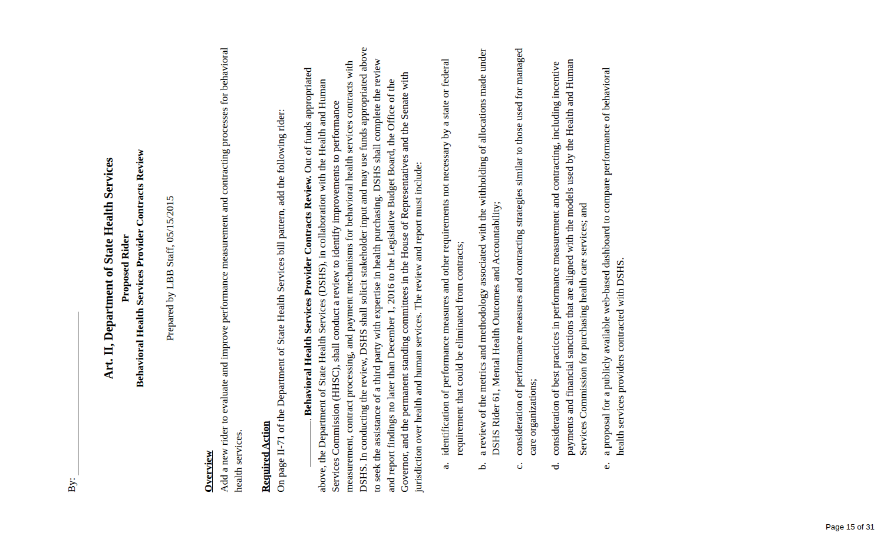By:
Art. II, Department of State Health Services
Proposed Rider
Behavioral Health Services Provider Contracts Review
Prepared by LBB Staff, 05/15/2015
Overview
Add a new rider to evaluate and improve performance measurement and contracting processes for behavioral health services.
Required Action
On page II-71 of the Department of State Health Services bill pattern, add the following rider:
. Behavioral Health Services Provider Contracts Review. Out of funds appropriated above, the Department of State Health Services (DSHS), in collaboration with the Health and Human Services Commission (HHSC), shall conduct a review to identify improvements to performance measurement, contract processing, and payment mechanisms for behavioral health services contracts with DSHS. In conducting the review, DSHS shall solicit stakeholder input and may use funds appropriated above to seek the assistance of a third party with expertise in health purchasing. DSHS shall complete the review and report findings no later than December 1, 2016 to the Legislative Budget Board, the Office of the Governor, and the permanent standing committees in the House of Representatives and the Senate with jurisdiction over health and human services. The review and report must include:
identification of performance measures and other requirements not necessary by a state or federal requirement that could be eliminated from contracts;
a review of the metrics and methodology associated with the withholding of allocations made under DSHS Rider 61, Mental Health Outcomes and Accountability;
consideration of performance measures and contracting strategies similar to those used for managed care organizations;
consideration of best practices in performance measurement and contracting, including incentive payments and financial sanctions that are aligned with the models used by the Health and Human Services Commission for purchasing health care services; and
a proposal for a publicly available web-based dashboard to compare performance of behavioral health services providers contracted with DSHS.
Page 15 of 31